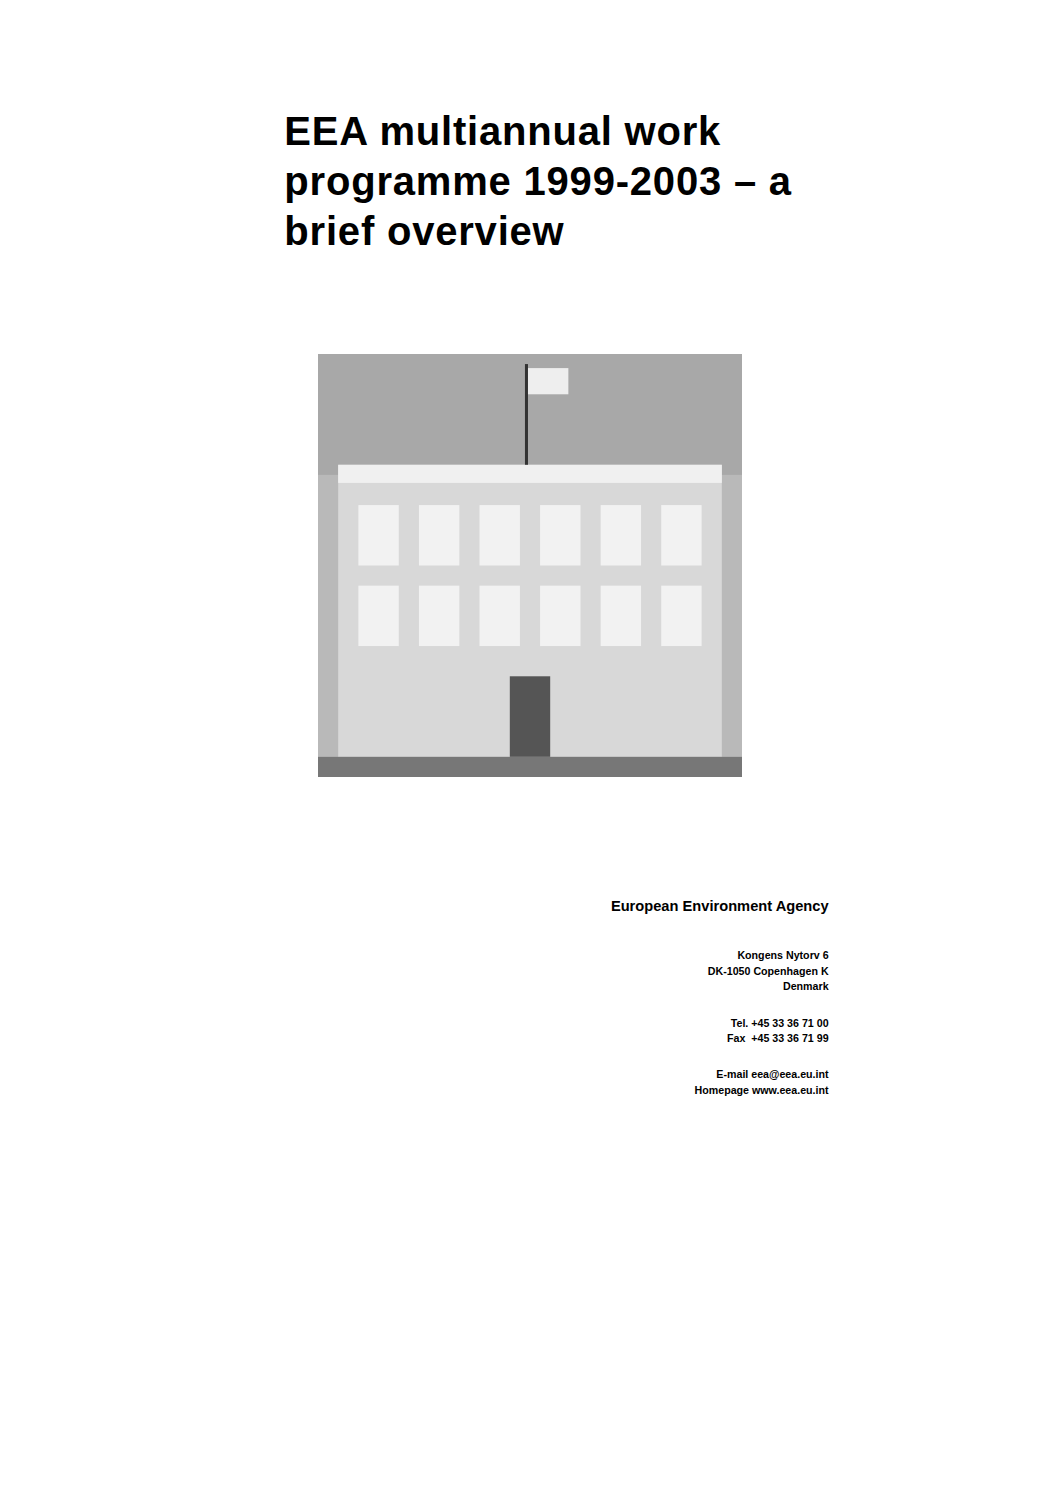EEA multiannual work programme 1999-2003 – a brief overview
European Environment Agency
Kongens Nytorv 6
DK-1050 Copenhagen K
Denmark
Tel. +45 33 36 71 00
Fax +45 33 36 71 99
E-mail eea@eea.eu.int
Homepage www.eea.eu.int